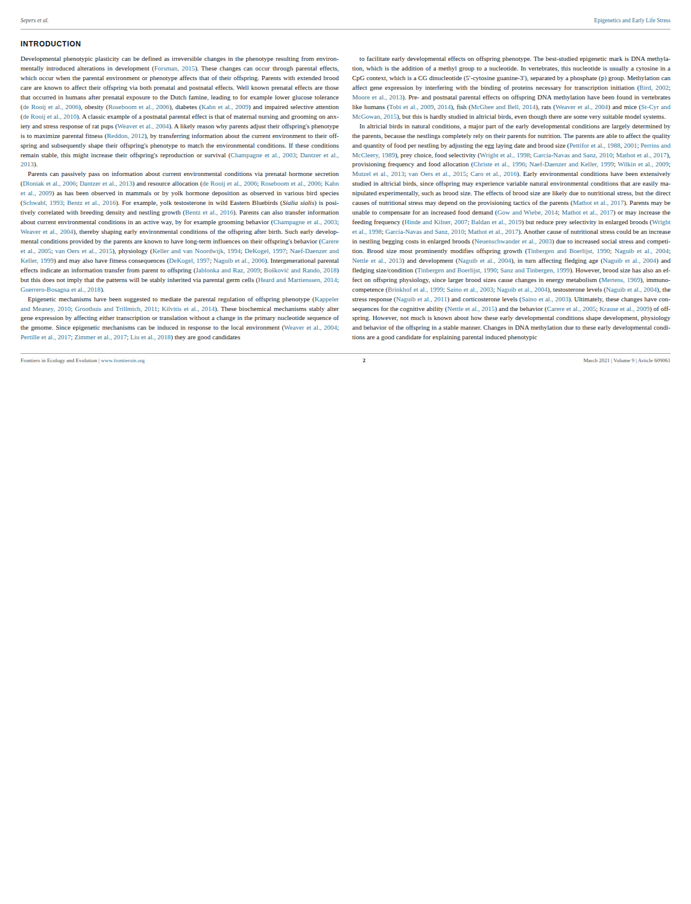Sepers et al.
Epigenetics and Early Life Stress
INTRODUCTION
Developmental phenotypic plasticity can be defined as irreversible changes in the phenotype resulting from environmentally introduced alterations in development (Forsman, 2015). These changes can occur through parental effects, which occur when the parental environment or phenotype affects that of their offspring. Parents with extended brood care are known to affect their offspring via both prenatal and postnatal effects. Well known prenatal effects are those that occurred in humans after prenatal exposure to the Dutch famine, leading to for example lower glucose tolerance (de Rooij et al., 2006), obesity (Roseboom et al., 2006), diabetes (Kahn et al., 2009) and impaired selective attention (de Rooij et al., 2010). A classic example of a postnatal parental effect is that of maternal nursing and grooming on anxiety and stress response of rat pups (Weaver et al., 2004). A likely reason why parents adjust their offspring's phenotype is to maximize parental fitness (Reddon, 2012), by transferring information about the current environment to their offspring and subsequently shape their offspring's phenotype to match the environmental conditions. If these conditions remain stable, this might increase their offspring's reproduction or survival (Champagne et al., 2003; Dantzer et al., 2013).
Parents can passively pass on information about current environmental conditions via prenatal hormone secretion (Dloniak et al., 2006; Dantzer et al., 2013) and resource allocation (de Rooij et al., 2006; Roseboom et al., 2006; Kahn et al., 2009) as has been observed in mammals or by yolk hormone deposition as observed in various bird species (Schwabl, 1993; Bentz et al., 2016). For example, yolk testosterone in wild Eastern Bluebirds (Sialia sialis) is positively correlated with breeding density and nestling growth (Bentz et al., 2016). Parents can also transfer information about current environmental conditions in an active way, by for example grooming behavior (Champagne et al., 2003; Weaver et al., 2004), thereby shaping early environmental conditions of the offspring after birth. Such early developmental conditions provided by the parents are known to have long-term influences on their offspring's behavior (Carere et al., 2005; van Oers et al., 2015), physiology (Keller and van Noordwijk, 1994; DeKogel, 1997; Naef-Daenzer and Keller, 1999) and may also have fitness consequences (DeKogel, 1997; Naguib et al., 2006). Intergenerational parental effects indicate an information transfer from parent to offspring (Jablonka and Raz, 2009; Bošković and Rando, 2018) but this does not imply that the patterns will be stably inherited via parental germ cells (Heard and Martienssen, 2014; Guerrero-Bosagna et al., 2018).
Epigenetic mechanisms have been suggested to mediate the parental regulation of offspring phenotype (Kappeler and Meaney, 2010; Groothuis and Trillmich, 2011; Kilvitis et al., 2014). These biochemical mechanisms stably alter gene expression by affecting either transcription or translation without a change in the primary nucleotide sequence of the genome. Since epigenetic mechanisms can be induced in response to the local environment (Weaver et al., 2004; Pertille et al., 2017; Zimmer et al., 2017; Liu et al., 2018) they are good candidates
to facilitate early developmental effects on offspring phenotype. The best-studied epigenetic mark is DNA methylation, which is the addition of a methyl group to a nucleotide. In vertebrates, this nucleotide is usually a cytosine in a CpG context, which is a CG dinucleotide (5′-cytosine guanine-3′), separated by a phosphate (p) group. Methylation can affect gene expression by interfering with the binding of proteins necessary for transcription initiation (Bird, 2002; Moore et al., 2013). Pre- and postnatal parental effects on offspring DNA methylation have been found in vertebrates like humans (Tobi et al., 2009, 2014), fish (McGhee and Bell, 2014), rats (Weaver et al., 2004) and mice (St-Cyr and McGowan, 2015), but this is hardly studied in altricial birds, even though there are some very suitable model systems.
In altricial birds in natural conditions, a major part of the early developmental conditions are largely determined by the parents, because the nestlings completely rely on their parents for nutrition. The parents are able to affect the quality and quantity of food per nestling by adjusting the egg laying date and brood size (Pettifor et al., 1988, 2001; Perrins and McCleery, 1989), prey choice, food selectivity (Wright et al., 1998; García-Navas and Sanz, 2010; Mathot et al., 2017), provisioning frequency and food allocation (Christe et al., 1996; Naef-Daenzer and Keller, 1999; Wilkin et al., 2009; Mutzel et al., 2013; van Oers et al., 2015; Caro et al., 2016). Early environmental conditions have been extensively studied in altricial birds, since offspring may experience variable natural environmental conditions that are easily manipulated experimentally, such as brood size. The effects of brood size are likely due to nutritional stress, but the direct causes of nutritional stress may depend on the provisioning tactics of the parents (Mathot et al., 2017). Parents may be unable to compensate for an increased food demand (Gow and Wiebe, 2014; Mathot et al., 2017) or may increase the feeding frequency (Hinde and Kilner, 2007; Baldan et al., 2019) but reduce prey selectivity in enlarged broods (Wright et al., 1998; García-Navas and Sanz, 2010; Mathot et al., 2017). Another cause of nutritional stress could be an increase in nestling begging costs in enlarged broods (Neuenschwander et al., 2003) due to increased social stress and competition. Brood size most prominently modifies offspring growth (Tinbergen and Boerlijst, 1990; Naguib et al., 2004; Nettle et al., 2013) and development (Naguib et al., 2004), in turn affecting fledging age (Naguib et al., 2004) and fledging size/condition (Tinbergen and Boerlijst, 1990; Sanz and Tinbergen, 1999). However, brood size has also an effect on offspring physiology, since larger brood sizes cause changes in energy metabolism (Mertens, 1969), immunocompetence (Brinkhof et al., 1999; Saino et al., 2003; Naguib et al., 2004), testosterone levels (Naguib et al., 2004), the stress response (Naguib et al., 2011) and corticosterone levels (Saino et al., 2003). Ultimately, these changes have consequences for the cognitive ability (Nettle et al., 2015) and the behavior (Carere et al., 2005; Krause et al., 2009) of offspring. However, not much is known about how these early developmental conditions shape development, physiology and behavior of the offspring in a stable manner. Changes in DNA methylation due to these early developmental conditions are a good candidate for explaining parental induced phenotypic
Frontiers in Ecology and Evolution | www.frontiersin.org
2
March 2021 | Volume 9 | Article 609061